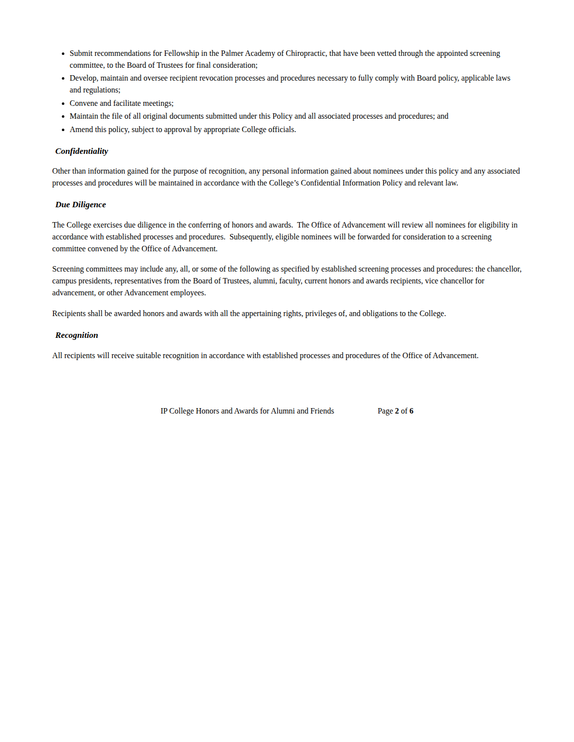Submit recommendations for Fellowship in the Palmer Academy of Chiropractic, that have been vetted through the appointed screening committee, to the Board of Trustees for final consideration;
Develop, maintain and oversee recipient revocation processes and procedures necessary to fully comply with Board policy, applicable laws and regulations;
Convene and facilitate meetings;
Maintain the file of all original documents submitted under this Policy and all associated processes and procedures; and
Amend this policy, subject to approval by appropriate College officials.
Confidentiality
Other than information gained for the purpose of recognition, any personal information gained about nominees under this policy and any associated processes and procedures will be maintained in accordance with the College’s Confidential Information Policy and relevant law.
Due Diligence
The College exercises due diligence in the conferring of honors and awards. The Office of Advancement will review all nominees for eligibility in accordance with established processes and procedures. Subsequently, eligible nominees will be forwarded for consideration to a screening committee convened by the Office of Advancement.
Screening committees may include any, all, or some of the following as specified by established screening processes and procedures: the chancellor, campus presidents, representatives from the Board of Trustees, alumni, faculty, current honors and awards recipients, vice chancellor for advancement, or other Advancement employees.
Recipients shall be awarded honors and awards with all the appertaining rights, privileges of, and obligations to the College.
Recognition
All recipients will receive suitable recognition in accordance with established processes and procedures of the Office of Advancement.
IP College Honors and Awards for Alumni and Friends Page 2 of 6